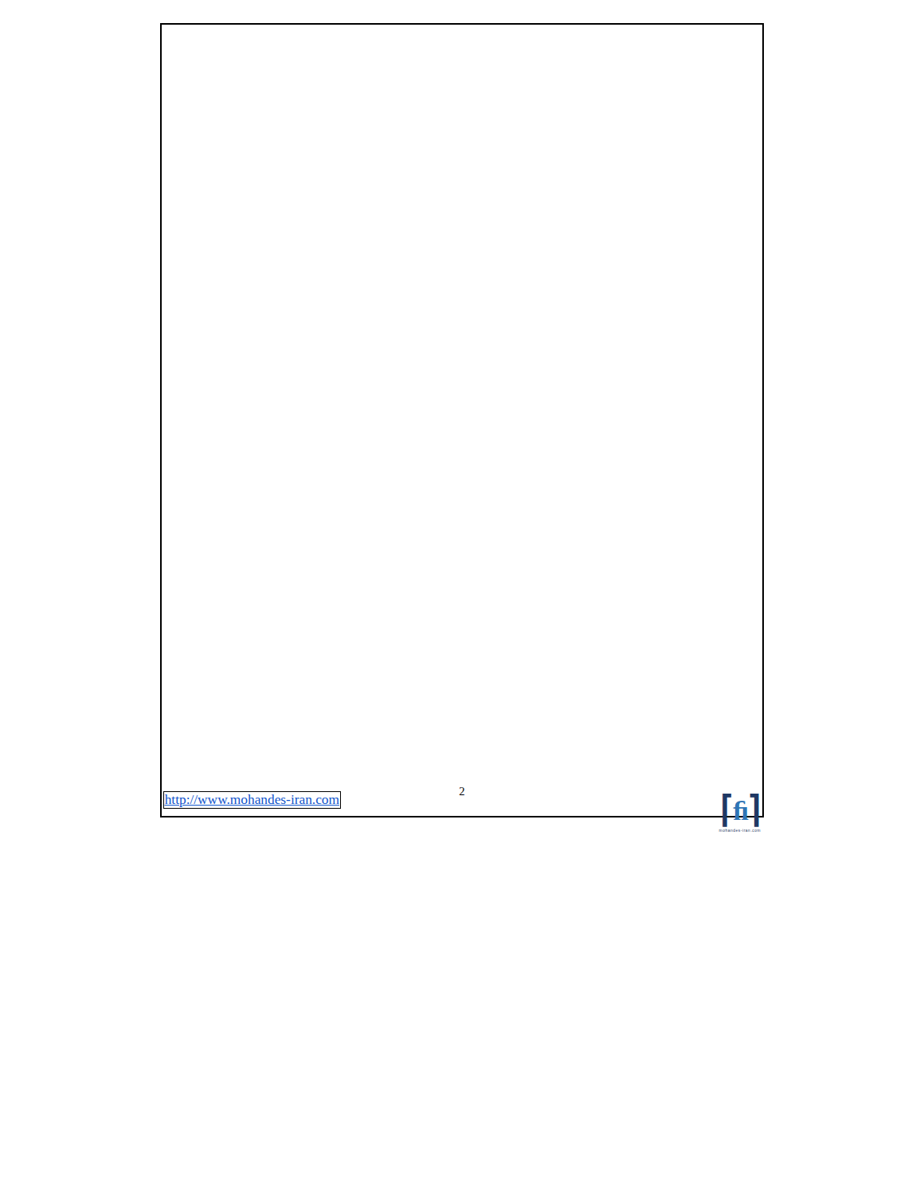http://www.mohandes-iran.com
2
⌈ﬁ⌉
mohandes-iran.com